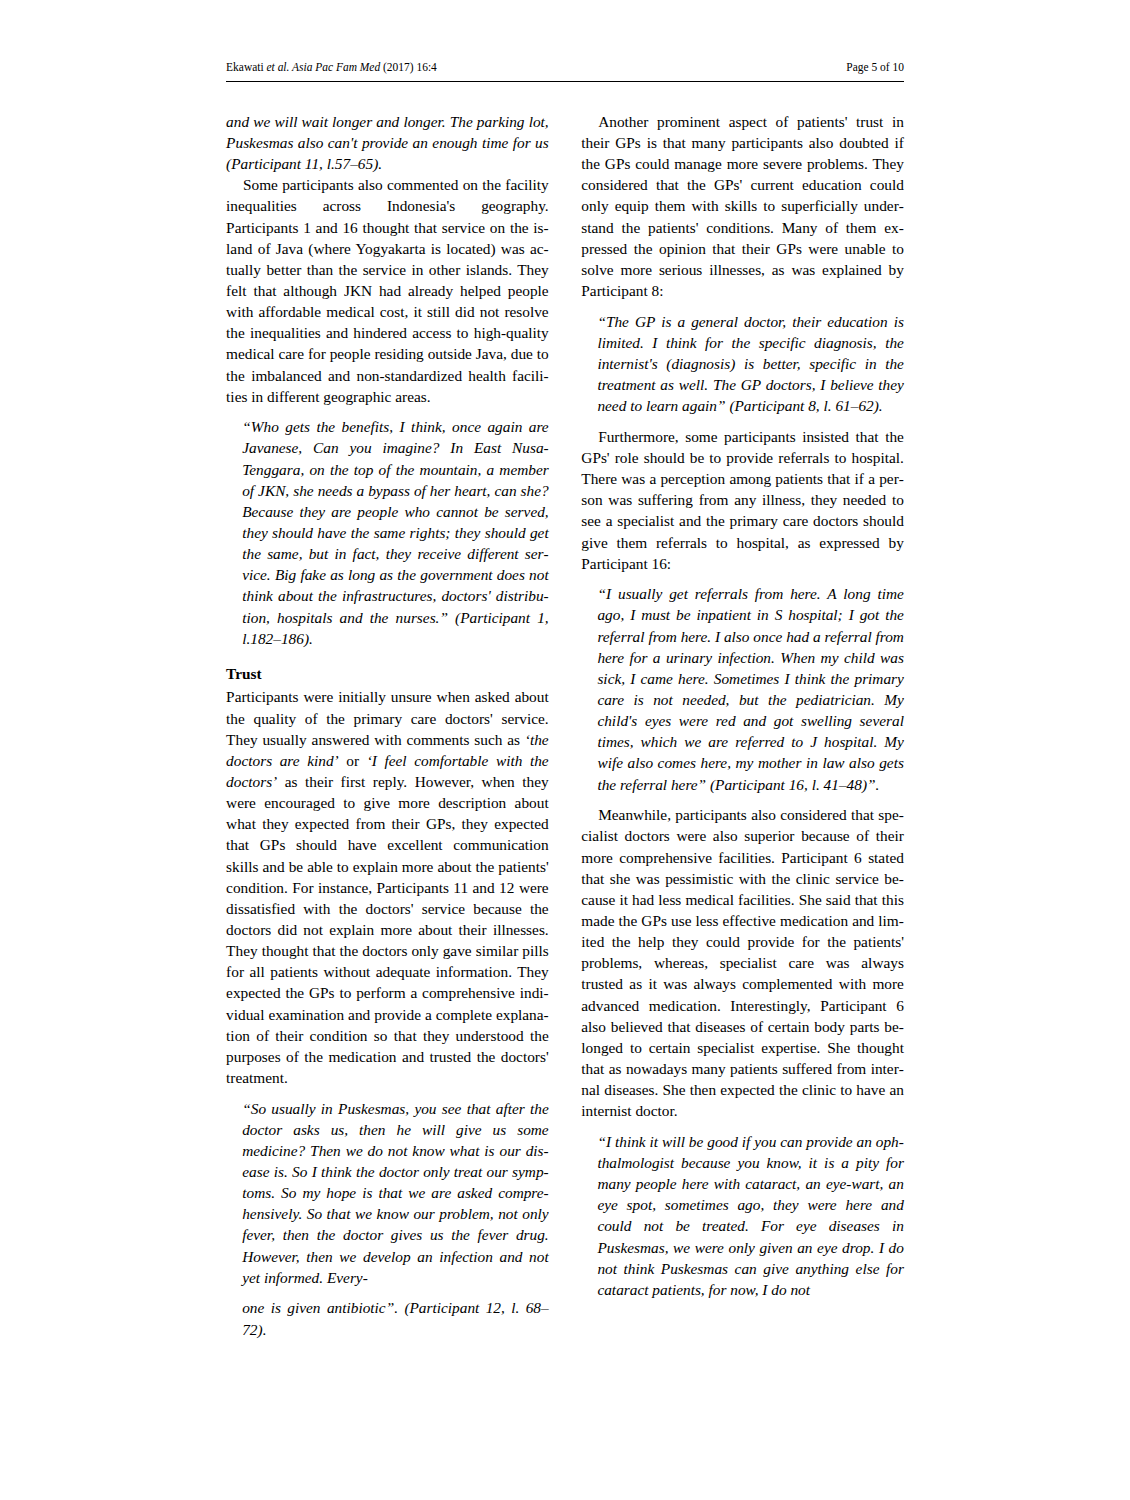Ekawati et al. Asia Pac Fam Med (2017) 16:4
Page 5 of 10
and we will wait longer and longer. The parking lot, Puskesmas also can't provide an enough time for us (Participant 11, l.57–65).
Some participants also commented on the facility inequalities across Indonesia's geography. Participants 1 and 16 thought that service on the island of Java (where Yogyakarta is located) was actually better than the service in other islands. They felt that although JKN had already helped people with affordable medical cost, it still did not resolve the inequalities and hindered access to high-quality medical care for people residing outside Java, due to the imbalanced and non-standardized health facilities in different geographic areas.
“Who gets the benefits, I think, once again are Javanese, Can you imagine? In East Nusa-Tenggara, on the top of the mountain, a member of JKN, she needs a bypass of her heart, can she? Because they are people who cannot be served, they should have the same rights; they should get the same, but in fact, they receive different service. Big fake as long as the government does not think about the infrastructures, doctors' distribution, hospitals and the nurses.” (Participant 1, l.182–186).
Trust
Participants were initially unsure when asked about the quality of the primary care doctors' service. They usually answered with comments such as ‘the doctors are kind’ or ‘I feel comfortable with the doctors’ as their first reply. However, when they were encouraged to give more description about what they expected from their GPs, they expected that GPs should have excellent communication skills and be able to explain more about the patients' condition. For instance, Participants 11 and 12 were dissatisfied with the doctors' service because the doctors did not explain more about their illnesses. They thought that the doctors only gave similar pills for all patients without adequate information. They expected the GPs to perform a comprehensive individual examination and provide a complete explanation of their condition so that they understood the purposes of the medication and trusted the doctors' treatment.
“So usually in Puskesmas, you see that after the doctor asks us, then he will give us some medicine? Then we do not know what is our disease is. So I think the doctor only treat our symptoms. So my hope is that we are asked comprehensively. So that we know our problem, not only fever, then the doctor gives us the fever drug. However, then we develop an infection and not yet informed. Every-
one is given antibiotic”. (Participant 12, l. 68–72).
Another prominent aspect of patients' trust in their GPs is that many participants also doubted if the GPs could manage more severe problems. They considered that the GPs' current education could only equip them with skills to superficially understand the patients' conditions. Many of them expressed the opinion that their GPs were unable to solve more serious illnesses, as was explained by Participant 8:
“The GP is a general doctor, their education is limited. I think for the specific diagnosis, the internist's (diagnosis) is better, specific in the treatment as well. The GP doctors, I believe they need to learn again” (Participant 8, l. 61–62).
Furthermore, some participants insisted that the GPs' role should be to provide referrals to hospital. There was a perception among patients that if a person was suffering from any illness, they needed to see a specialist and the primary care doctors should give them referrals to hospital, as expressed by Participant 16:
“I usually get referrals from here. A long time ago, I must be inpatient in S hospital; I got the referral from here. I also once had a referral from here for a urinary infection. When my child was sick, I came here. Sometimes I think the primary care is not needed, but the pediatrician. My child's eyes were red and got swelling several times, which we are referred to J hospital. My wife also comes here, my mother in law also gets the referral here” (Participant 16, l. 41–48)”.
Meanwhile, participants also considered that specialist doctors were also superior because of their more comprehensive facilities. Participant 6 stated that she was pessimistic with the clinic service because it had less medical facilities. She said that this made the GPs use less effective medication and limited the help they could provide for the patients' problems, whereas, specialist care was always trusted as it was always complemented with more advanced medication. Interestingly, Participant 6 also believed that diseases of certain body parts belonged to certain specialist expertise. She thought that as nowadays many patients suffered from internal diseases. She then expected the clinic to have an internist doctor.
“I think it will be good if you can provide an ophthalmologist because you know, it is a pity for many people here with cataract, an eye-wart, an eye spot, sometimes ago, they were here and could not be treated. For eye diseases in Puskesmas, we were only given an eye drop. I do not think Puskesmas can give anything else for cataract patients, for now, I do not